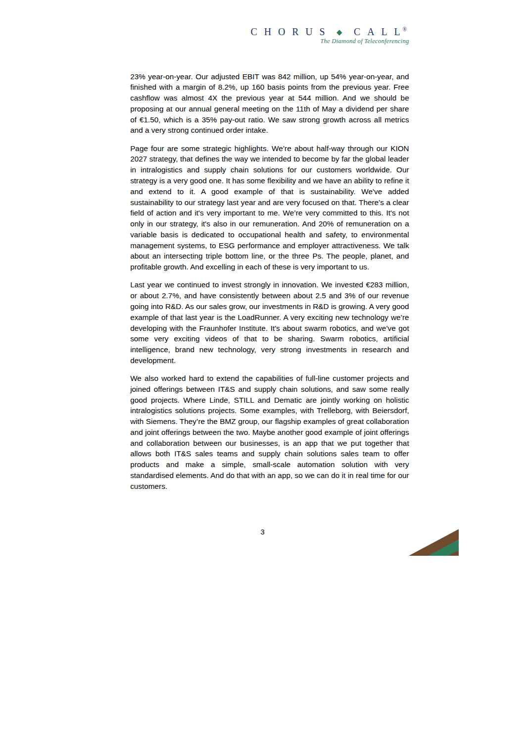C H O R U S ◆ C A L L®
The Diamond of Teleconferencing
23% year-on-year. Our adjusted EBIT was 842 million, up 54% year-on-year, and finished with a margin of 8.2%, up 160 basis points from the previous year. Free cashflow was almost 4X the previous year at 544 million. And we should be proposing at our annual general meeting on the 11th of May a dividend per share of €1.50, which is a 35% pay-out ratio. We saw strong growth across all metrics and a very strong continued order intake.
Page four are some strategic highlights. We’re about half-way through our KION 2027 strategy, that defines the way we intended to become by far the global leader in intralogistics and supply chain solutions for our customers worldwide. Our strategy is a very good one. It has some flexibility and we have an ability to refine it and extend to it. A good example of that is sustainability. We've added sustainability to our strategy last year and are very focused on that. There’s a clear field of action and it's very important to me. We’re very committed to this. It's not only in our strategy, it's also in our remuneration. And 20% of remuneration on a variable basis is dedicated to occupational health and safety, to environmental management systems, to ESG performance and employer attractiveness. We talk about an intersecting triple bottom line, or the three Ps. The people, planet, and profitable growth. And excelling in each of these is very important to us.
Last year we continued to invest strongly in innovation. We invested €283 million, or about 2.7%, and have consistently between about 2.5 and 3% of our revenue going into R&D. As our sales grow, our investments in R&D is growing. A very good example of that last year is the LoadRunner. A very exciting new technology we’re developing with the Fraunhofer Institute. It's about swarm robotics, and we’ve got some very exciting videos of that to be sharing. Swarm robotics, artificial intelligence, brand new technology, very strong investments in research and development.
We also worked hard to extend the capabilities of full-line customer projects and joined offerings between IT&S and supply chain solutions, and saw some really good projects. Where Linde, STILL and Dematic are jointly working on holistic intralogistics solutions projects. Some examples, with Trelleborg, with Beiersdorf, with Siemens. They’re the BMZ group, our flagship examples of great collaboration and joint offerings between the two. Maybe another good example of joint offerings and collaboration between our businesses, is an app that we put together that allows both IT&S sales teams and supply chain solutions sales team to offer products and make a simple, small-scale automation solution with very standardised elements. And do that with an app, so we can do it in real time for our customers.
3